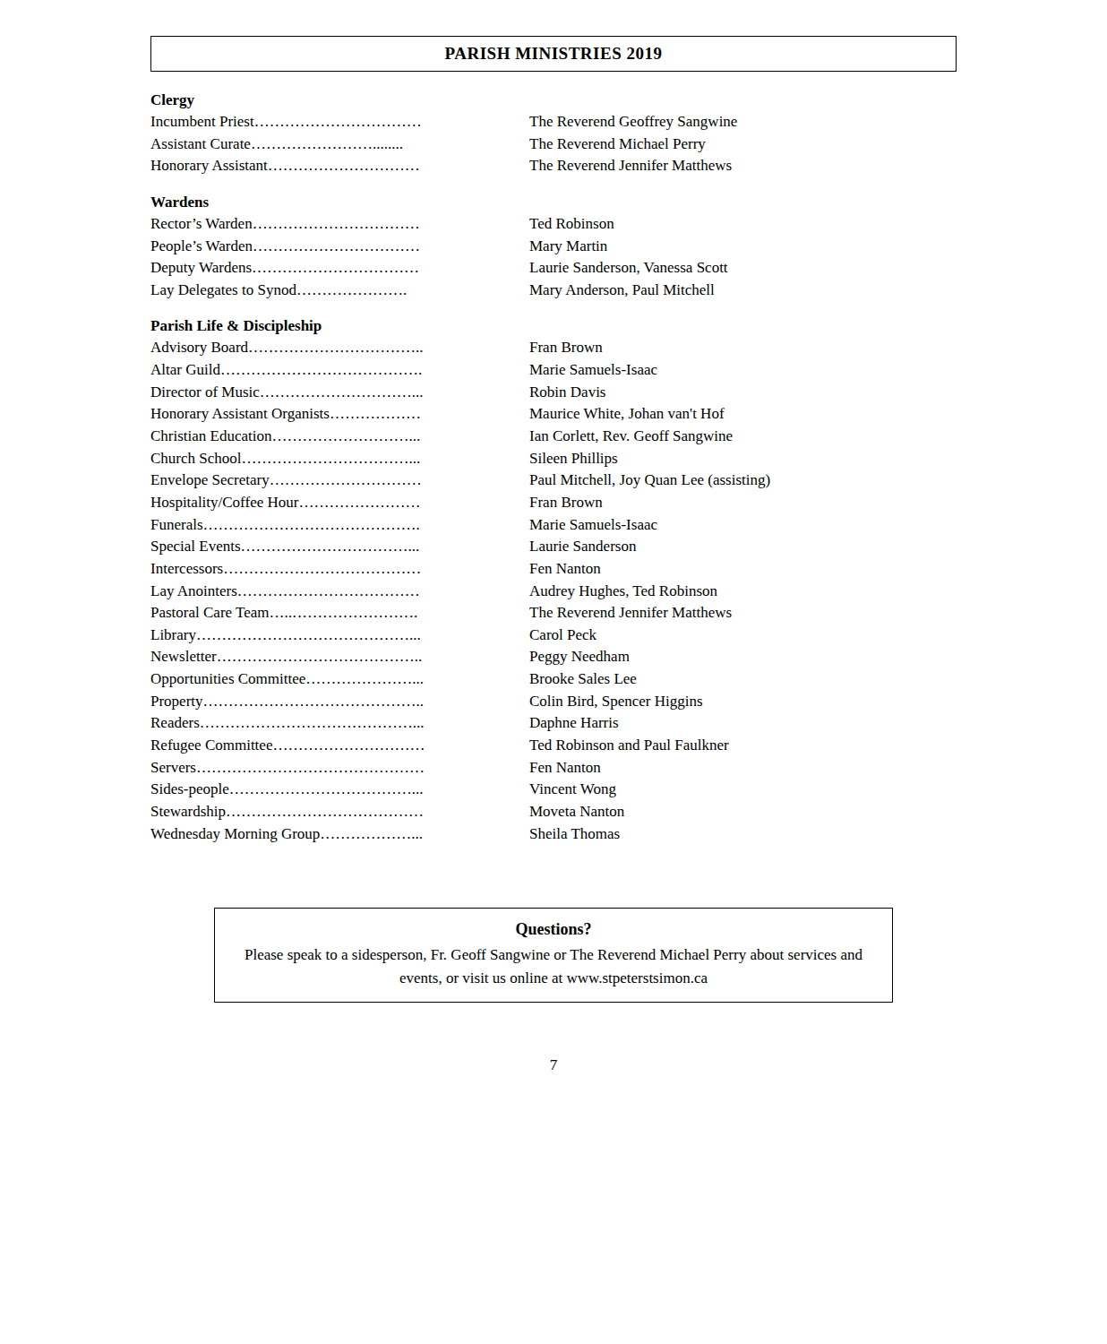PARISH MINISTRIES 2019
Clergy
| Incumbent Priest…………………………… | The Reverend Geoffrey Sangwine |
| Assistant Curate……………………........ | The Reverend Michael Perry |
| Honorary Assistant………………………… | The Reverend Jennifer Matthews |
Wardens
| Rector’s Warden…………………………… | Ted Robinson |
| People’s Warden…………………………… | Mary Martin |
| Deputy Wardens…………………………… | Laurie Sanderson, Vanessa Scott |
| Lay Delegates to Synod…………………. | Mary Anderson, Paul Mitchell |
Parish Life & Discipleship
| Advisory Board…………………………….. | Fran Brown |
| Altar Guild…………………………………. | Marie Samuels-Isaac |
| Director of Music…………………………... | Robin Davis |
| Honorary Assistant Organists……………… | Maurice White, Johan van't Hof |
| Christian Education………………………... | Ian Corlett, Rev. Geoff Sangwine |
| Church School……………………………... | Sileen Phillips |
| Envelope Secretary………………………… | Paul Mitchell, Joy Quan Lee (assisting) |
| Hospitality/Coffee Hour…………………… | Fran Brown |
| Funerals……………………………………. | Marie Samuels-Isaac |
| Special Events……………………………... | Laurie Sanderson |
| Intercessors………………………………… | Fen Nanton |
| Lay Anointers……………………………… | Audrey Hughes, Ted Robinson |
| Pastoral Care Team…..……………………. | The Reverend Jennifer Matthews |
| Library……………………………………... | Carol Peck |
| Newsletter………………………………….. | Peggy Needham |
| Opportunities Committee…………………... | Brooke Sales Lee |
| Property…………………………………….. | Colin Bird, Spencer Higgins |
| Readers……………………………………... | Daphne Harris |
| Refugee Committee………………………… | Ted Robinson and Paul Faulkner |
| Servers……………………………………… | Fen Nanton |
| Sides-people………………………………... | Vincent Wong |
| Stewardship………………………………… | Moveta Nanton |
| Wednesday Morning Group………………... | Sheila Thomas |
Questions?
Please speak to a sidesperson, Fr. Geoff Sangwine or The Reverend Michael Perry about services and events, or visit us online at www.stpeterstsimon.ca
7